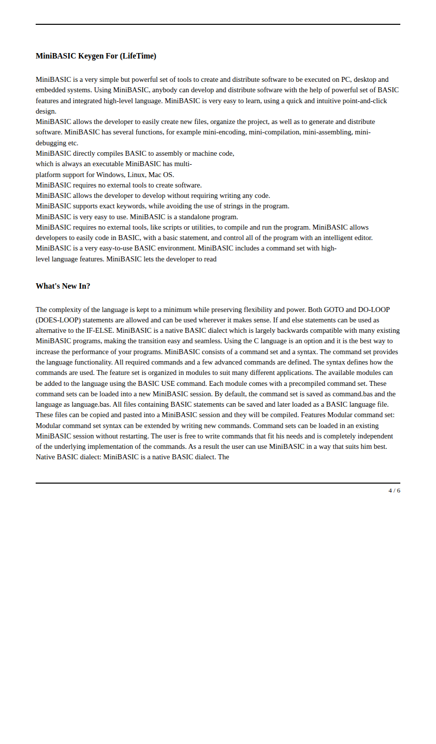MiniBASIC Keygen For (LifeTime)
MiniBASIC is a very simple but powerful set of tools to create and distribute software to be executed on PC, desktop and embedded systems. Using MiniBASIC, anybody can develop and distribute software with the help of powerful set of BASIC features and integrated high-level language. MiniBASIC is very easy to learn, using a quick and intuitive point-and-click design.
MiniBASIC allows the developer to easily create new files, organize the project, as well as to generate and distribute software. MiniBASIC has several functions, for example mini-encoding, mini-compilation, mini-assembling, mini-debugging etc.
MiniBASIC directly compiles BASIC to assembly or machine code,
which is always an executable MiniBASIC has multi-
platform support for Windows, Linux, Mac OS.
MiniBASIC requires no external tools to create software.
MiniBASIC allows the developer to develop without requiring writing any code.
MiniBASIC supports exact keywords, while avoiding the use of strings in the program.
MiniBASIC is very easy to use. MiniBASIC is a standalone program.
MiniBASIC requires no external tools, like scripts or utilities, to compile and run the program. MiniBASIC allows developers to easily code in BASIC, with a basic statement, and control all of the program with an intelligent editor. MiniBASIC is a very easy-to-use BASIC environment. MiniBASIC includes a command set with high-
level language features. MiniBASIC lets the developer to read
What's New In?
The complexity of the language is kept to a minimum while preserving flexibility and power. Both GOTO and DO-LOOP (DOES-LOOP) statements are allowed and can be used wherever it makes sense. If and else statements can be used as alternative to the IF-ELSE. MiniBASIC is a native BASIC dialect which is largely backwards compatible with many existing MiniBASIC programs, making the transition easy and seamless. Using the C language is an option and it is the best way to increase the performance of your programs. MiniBASIC consists of a command set and a syntax. The command set provides the language functionality. All required commands and a few advanced commands are defined. The syntax defines how the commands are used. The feature set is organized in modules to suit many different applications. The available modules can be added to the language using the BASIC USE command. Each module comes with a precompiled command set. These command sets can be loaded into a new MiniBASIC session. By default, the command set is saved as command.bas and the language as language.bas. All files containing BASIC statements can be saved and later loaded as a BASIC language file. These files can be copied and pasted into a MiniBASIC session and they will be compiled. Features Modular command set: Modular command set syntax can be extended by writing new commands. Command sets can be loaded in an existing MiniBASIC session without restarting. The user is free to write commands that fit his needs and is completely independent of the underlying implementation of the commands. As a result the user can use MiniBASIC in a way that suits him best. Native BASIC dialect: MiniBASIC is a native BASIC dialect. The
4 / 6